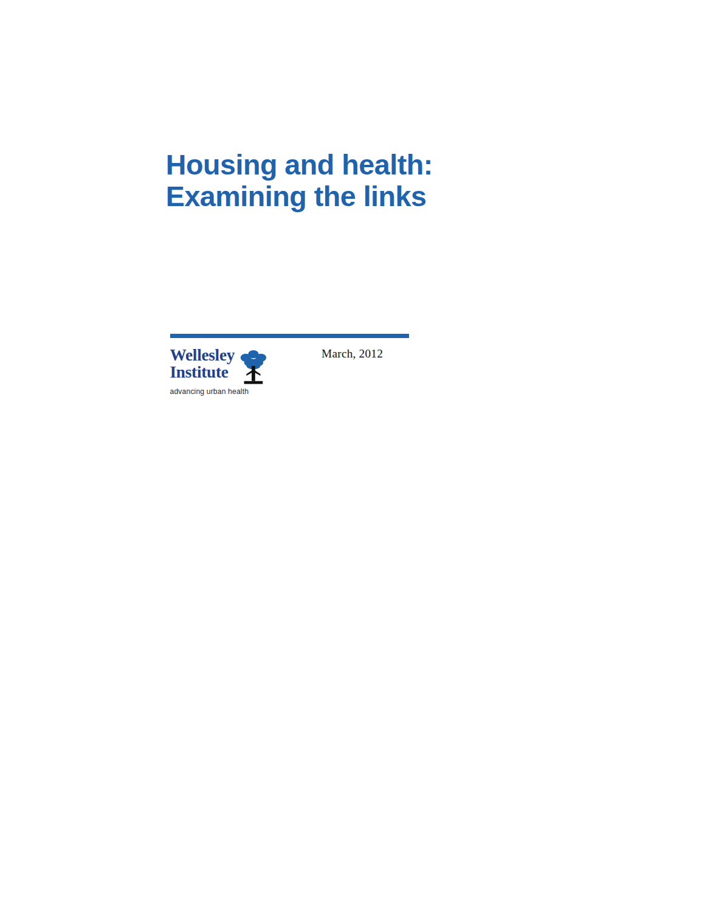Housing and health:
Examining the links
March, 2012
Wellesley
Institute
advancing urban health